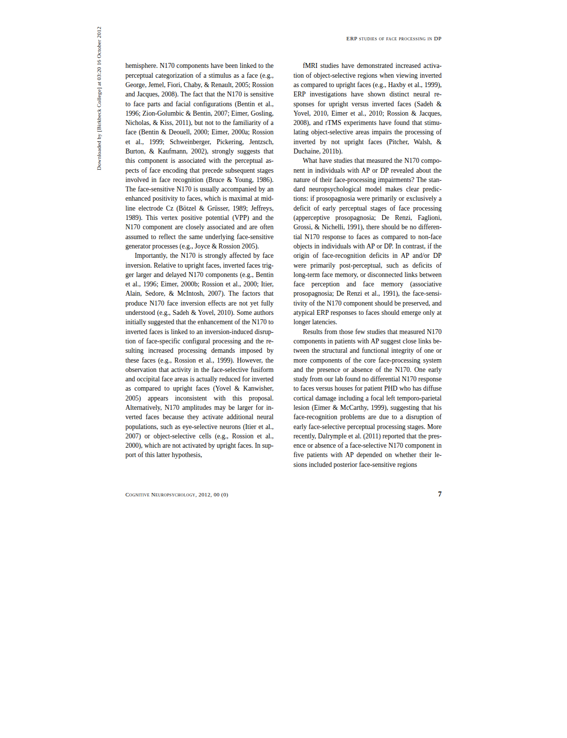Downloaded by [Birkbeck College] at 03:20 16 October 2012
ERP studies of face processing in DP
hemisphere. N170 components have been linked to the perceptual categorization of a stimulus as a face (e.g., George, Jemel, Fiori, Chaby, & Renault, 2005; Rossion and Jacques, 2008). The fact that the N170 is sensitive to face parts and facial configurations (Bentin et al., 1996; Zion-Golumbic & Bentin, 2007; Eimer, Gosling, Nicholas, & Kiss, 2011), but not to the familiarity of a face (Bentin & Deouell, 2000; Eimer, 2000a; Rossion et al., 1999; Schweinberger, Pickering, Jentzsch, Burton, & Kaufmann, 2002), strongly suggests that this component is associated with the perceptual aspects of face encoding that precede subsequent stages involved in face recognition (Bruce & Young, 1986). The face-sensitive N170 is usually accompanied by an enhanced positivity to faces, which is maximal at midline electrode Cz (Bötzel & Grüsser, 1989; Jeffreys, 1989). This vertex positive potential (VPP) and the N170 component are closely associated and are often assumed to reflect the same underlying face-sensitive generator processes (e.g., Joyce & Rossion 2005).
Importantly, the N170 is strongly affected by face inversion. Relative to upright faces, inverted faces trigger larger and delayed N170 components (e.g., Bentin et al., 1996; Eimer, 2000b; Rossion et al., 2000; Itier, Alain, Sedore, & McIntosh, 2007). The factors that produce N170 face inversion effects are not yet fully understood (e.g., Sadeh & Yovel, 2010). Some authors initially suggested that the enhancement of the N170 to inverted faces is linked to an inversion-induced disruption of face-specific configural processing and the resulting increased processing demands imposed by these faces (e.g., Rossion et al., 1999). However, the observation that activity in the face-selective fusiform and occipital face areas is actually reduced for inverted as compared to upright faces (Yovel & Kanwisher, 2005) appears inconsistent with this proposal. Alternatively, N170 amplitudes may be larger for inverted faces because they activate additional neural populations, such as eye-selective neurons (Itier et al., 2007) or object-selective cells (e.g., Rossion et al., 2000), which are not activated by upright faces. In support of this latter hypothesis,
fMRI studies have demonstrated increased activation of object-selective regions when viewing inverted as compared to upright faces (e.g., Haxby et al., 1999), ERP investigations have shown distinct neural responses for upright versus inverted faces (Sadeh & Yovel, 2010, Eimer et al., 2010; Rossion & Jacques, 2008), and rTMS experiments have found that stimulating object-selective areas impairs the processing of inverted by not upright faces (Pitcher, Walsh, & Duchaine, 2011b).
What have studies that measured the N170 component in individuals with AP or DP revealed about the nature of their face-processing impairments? The standard neuropsychological model makes clear predictions: if prosopagnosia were primarily or exclusively a deficit of early perceptual stages of face processing (apperceptive prosopagnosia; De Renzi, Faglioni, Grossi, & Nichelli, 1991), there should be no differential N170 response to faces as compared to non-face objects in individuals with AP or DP. In contrast, if the origin of face-recognition deficits in AP and/or DP were primarily post-perceptual, such as deficits of long-term face memory, or disconnected links between face perception and face memory (associative prosopagnosia; De Renzi et al., 1991), the face-sensitivity of the N170 component should be preserved, and atypical ERP responses to faces should emerge only at longer latencies.
Results from those few studies that measured N170 components in patients with AP suggest close links between the structural and functional integrity of one or more components of the core face-processing system and the presence or absence of the N170. One early study from our lab found no differential N170 response to faces versus houses for patient PHD who has diffuse cortical damage including a focal left temporo-parietal lesion (Eimer & McCarthy, 1999), suggesting that his face-recognition problems are due to a disruption of early face-selective perceptual processing stages. More recently, Dalrymple et al. (2011) reported that the presence or absence of a face-selective N170 component in five patients with AP depended on whether their lesions included posterior face-sensitive regions
Cognitive Neuropsychology, 2012, 00 (0) 7